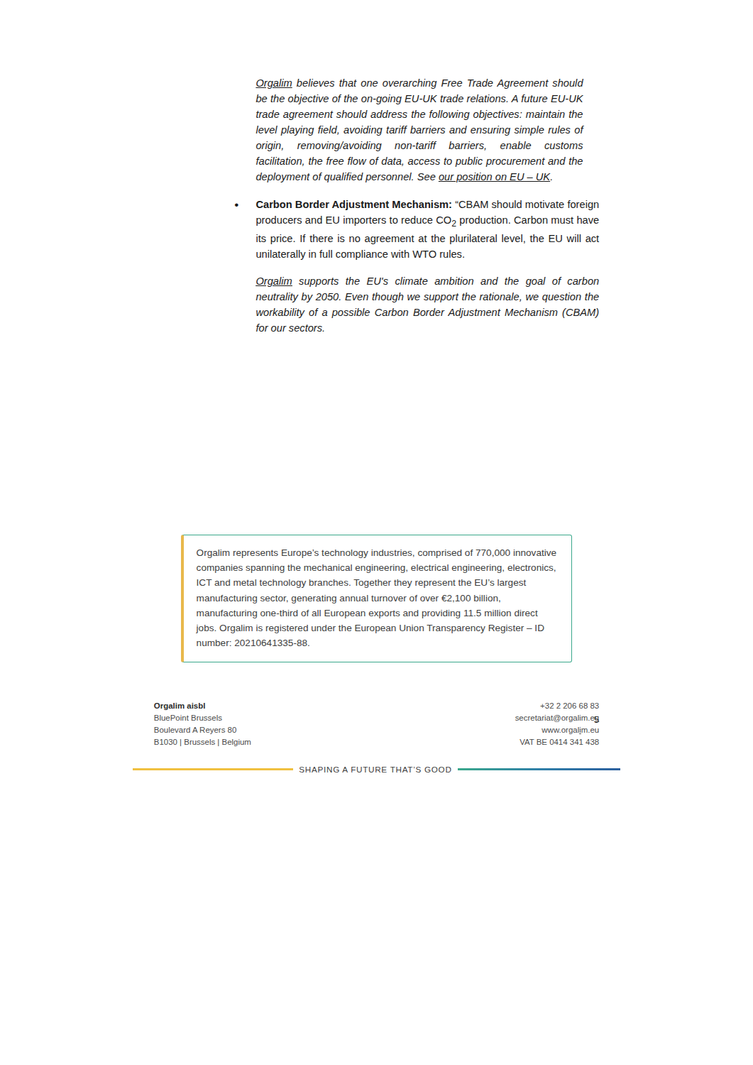Orgalim believes that one overarching Free Trade Agreement should be the objective of the on-going EU-UK trade relations. A future EU-UK trade agreement should address the following objectives: maintain the level playing field, avoiding tariff barriers and ensuring simple rules of origin, removing/avoiding non-tariff barriers, enable customs facilitation, the free flow of data, access to public procurement and the deployment of qualified personnel. See our position on EU – UK.
Carbon Border Adjustment Mechanism: “CBAM should motivate foreign producers and EU importers to reduce CO2 production. Carbon must have its price. If there is no agreement at the plurilateral level, the EU will act unilaterally in full compliance with WTO rules.
Orgalim supports the EU's climate ambition and the goal of carbon neutrality by 2050. Even though we support the rationale, we question the workability of a possible Carbon Border Adjustment Mechanism (CBAM) for our sectors.
Orgalim represents Europe’s technology industries, comprised of 770,000 innovative companies spanning the mechanical engineering, electrical engineering, electronics, ICT and metal technology branches. Together they represent the EU’s largest manufacturing sector, generating annual turnover of over €2,100 billion, manufacturing one-third of all European exports and providing 11.5 million direct jobs. Orgalim is registered under the European Union Transparency Register – ID number: 20210641335-88.
Orgalim aisbl
BluePoint Brussels
Boulevard A Reyers 80
B1030 | Brussels | Belgium
+32 2 206 68 83
secretariat@orgalim.eu
www.orgalim.eu
VAT BE 0414 341 438
5
SHAPING A FUTURE THAT’S GOOD